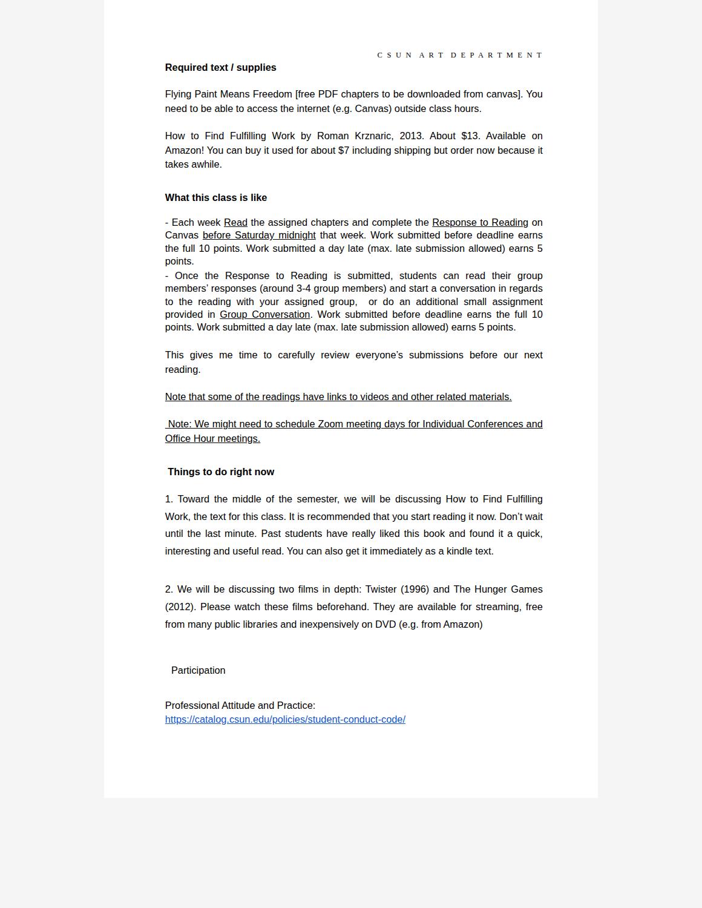C S U N A R T D E P A R T M E N T
Required text / supplies
Flying Paint Means Freedom [free PDF chapters to be downloaded from canvas]. You need to be able to access the internet (e.g. Canvas) outside class hours.
How to Find Fulfilling Work by Roman Krznaric, 2013. About $13. Available on Amazon! You can buy it used for about $7 including shipping but order now because it takes awhile.
What this class is like
- Each week Read the assigned chapters and complete the Response to Reading on Canvas before Saturday midnight that week. Work submitted before deadline earns the full 10 points. Work submitted a day late (max. late submission allowed) earns 5 points.
- Once the Response to Reading is submitted, students can read their group members’ responses (around 3-4 group members) and start a conversation in regards to the reading with your assigned group, or do an additional small assignment provided in Group Conversation. Work submitted before deadline earns the full 10 points. Work submitted a day late (max. late submission allowed) earns 5 points.
This gives me time to carefully review everyone’s submissions before our next reading.
Note that some of the readings have links to videos and other related materials.
Note: We might need to schedule Zoom meeting days for Individual Conferences and Office Hour meetings.
Things to do right now
1. Toward the middle of the semester, we will be discussing How to Find Fulfilling Work, the text for this class. It is recommended that you start reading it now. Don’t wait until the last minute. Past students have really liked this book and found it a quick, interesting and useful read. You can also get it immediately as a kindle text.
2. We will be discussing two films in depth: Twister (1996) and The Hunger Games (2012). Please watch these films beforehand. They are available for streaming, free from many public libraries and inexpensively on DVD (e.g. from Amazon)
Participation
Professional Attitude and Practice:
https://catalog.csun.edu/policies/student-conduct-code/